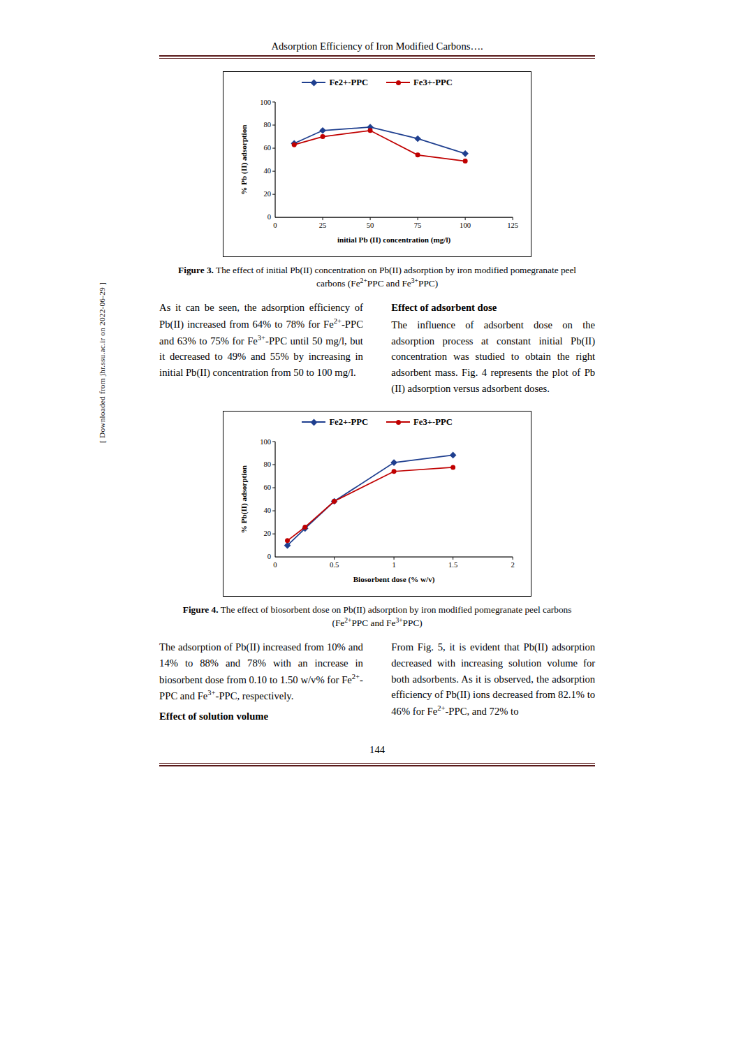[ Downloaded from jhr.ssu.ac.ir on 2022-06-29 ]
Adsorption Efficiency of Iron Modified Carbons….
Fe2+-PPC Fe3+-PPC
100 80 60 40 20 0 0 25 50 75 100 125 % Pb (II) adsorption initial Pb (II) concentration (mg/l)
Figure 3. The effect of initial Pb(II) concentration on Pb(II) adsorption by iron modified pomegranate peel carbons (Fe2+PPC and Fe3+PPC)
As it can be seen, the adsorption efficiency of Pb(II) increased from 64% to 78% for Fe2+-PPC and 63% to 75% for Fe3+-PPC until 50 mg/l, but it decreased to 49% and 55% by increasing in initial Pb(II) concentration from 50 to 100 mg/l.
Effect of adsorbent dose
The influence of adsorbent dose on the adsorption process at constant initial Pb(II) concentration was studied to obtain the right adsorbent mass. Fig. 4 represents the plot of Pb (II) adsorption versus adsorbent doses.
Fe2+-PPC Fe3+-PPC
100 80 60 40 20 0 0 0.5 1 1.5 2 % Pb(II) adsorption Biosorbent dose (% w/v)
Figure 4. The effect of biosorbent dose on Pb(II) adsorption by iron modified pomegranate peel carbons (Fe2+PPC and Fe3+PPC)
The adsorption of Pb(II) increased from 10% and 14% to 88% and 78% with an increase in biosorbent dose from 0.10 to 1.50 w/v% for Fe2+-PPC and Fe3+-PPC, respectively.
Effect of solution volume
From Fig. 5, it is evident that Pb(II) adsorption decreased with increasing solution volume for both adsorbents. As it is observed, the adsorption efficiency of Pb(II) ions decreased from 82.1% to 46% for Fe2+-PPC, and 72% to
144